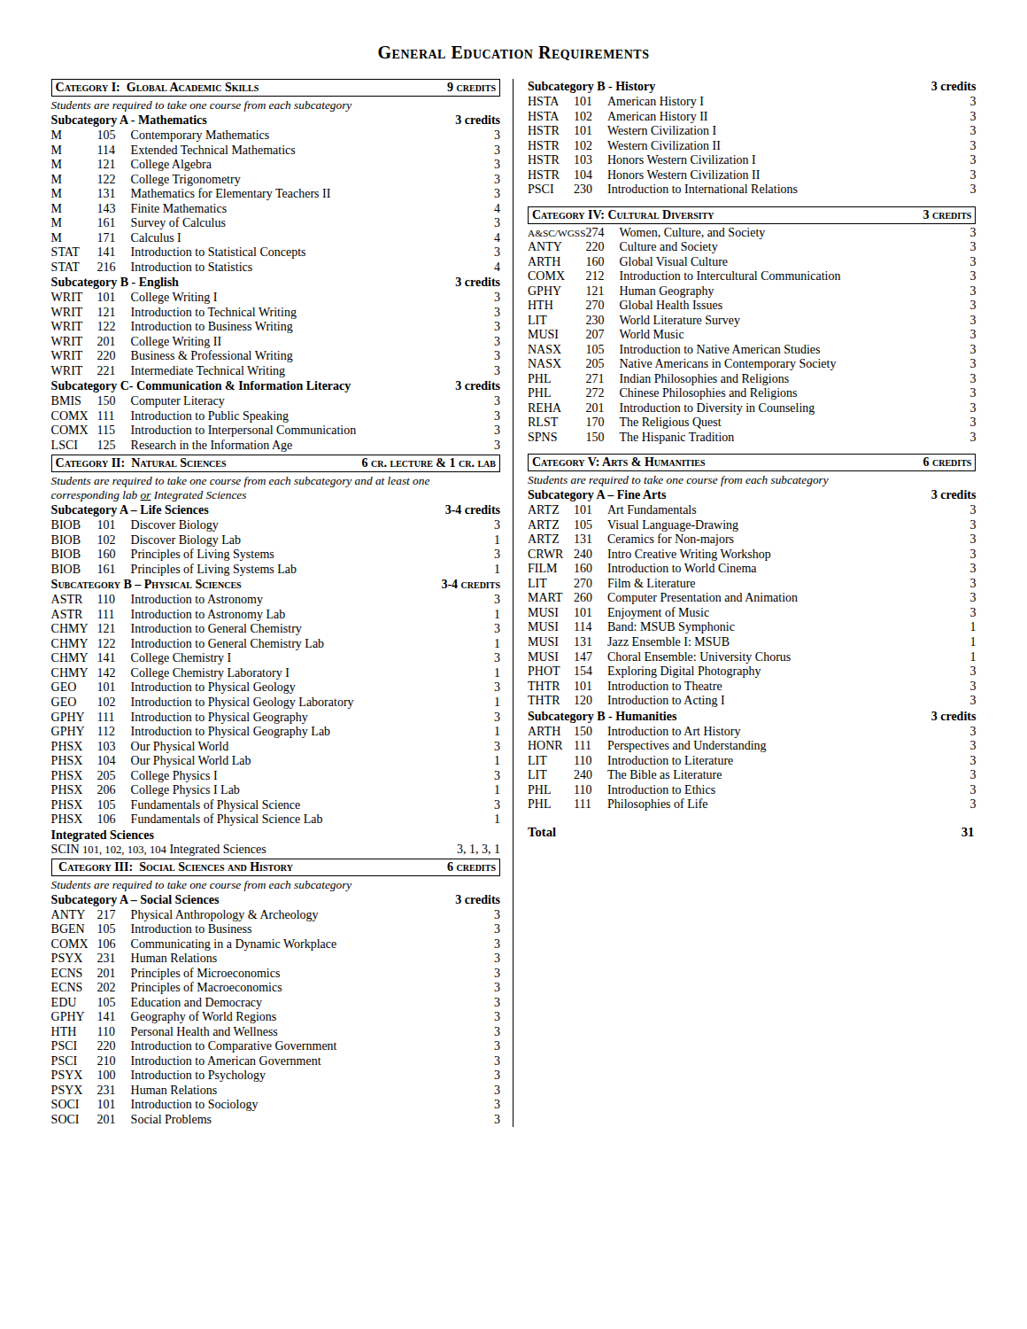General Education Requirements
Category I: Global Academic Skills 9 credits
Students are required to take one course from each subcategory
Subcategory A - Mathematics 3 credits
| M | 105 | Contemporary Mathematics | 3 |
| M | 114 | Extended Technical Mathematics | 3 |
| M | 121 | College Algebra | 3 |
| M | 122 | College Trigonometry | 3 |
| M | 131 | Mathematics for Elementary Teachers II | 3 |
| M | 143 | Finite Mathematics | 4 |
| M | 161 | Survey of Calculus | 3 |
| M | 171 | Calculus I | 4 |
| STAT | 141 | Introduction to Statistical Concepts | 3 |
| STAT | 216 | Introduction to Statistics | 4 |
Subcategory B - English 3 credits
| WRIT | 101 | College Writing I | 3 |
| WRIT | 121 | Introduction to Technical Writing | 3 |
| WRIT | 122 | Introduction to Business Writing | 3 |
| WRIT | 201 | College Writing II | 3 |
| WRIT | 220 | Business & Professional Writing | 3 |
| WRIT | 221 | Intermediate Technical Writing | 3 |
Subcategory C- Communication & Information Literacy 3 credits
| BMIS | 150 | Computer Literacy | 3 |
| COMX | 111 | Introduction to Public Speaking | 3 |
| COMX | 115 | Introduction to Interpersonal Communication | 3 |
| LSCI | 125 | Research in the Information Age | 3 |
Category II: Natural Sciences 6 cr. lecture & 1 cr. lab
Students are required to take one course from each subcategory and at least one corresponding lab or Integrated Sciences
Subcategory A – Life Sciences 3-4 credits
| BIOB | 101 | Discover Biology | 3 |
| BIOB | 102 | Discover Biology Lab | 1 |
| BIOB | 160 | Principles of Living Systems | 3 |
| BIOB | 161 | Principles of Living Systems Lab | 1 |
Subcategory B – Physical Sciences 3-4 credits
| ASTR | 110 | Introduction to Astronomy | 3 |
| ASTR | 111 | Introduction to Astronomy Lab | 1 |
| CHMY | 121 | Introduction to General Chemistry | 3 |
| CHMY | 122 | Introduction to General Chemistry Lab | 1 |
| CHMY | 141 | College Chemistry I | 3 |
| CHMY | 142 | College Chemistry Laboratory I | 1 |
| GEO | 101 | Introduction to Physical Geology | 3 |
| GEO | 102 | Introduction to Physical Geology Laboratory | 1 |
| GPHY | 111 | Introduction to Physical Geography | 3 |
| GPHY | 112 | Introduction to Physical Geography Lab | 1 |
| PHSX | 103 | Our Physical World | 3 |
| PHSX | 104 | Our Physical World Lab | 1 |
| PHSX | 205 | College Physics I | 3 |
| PHSX | 206 | College Physics I Lab | 1 |
| PHSX | 105 | Fundamentals of Physical Science | 3 |
| PHSX | 106 | Fundamentals of Physical Science Lab | 1 |
Integrated Sciences
SCIN 101, 102, 103, 104 Integrated Sciences 3, 1, 3, 1
Category III: Social Sciences and History 6 credits
Students are required to take one course from each subcategory
Subcategory A – Social Sciences 3 credits
| ANTY | 217 | Physical Anthropology & Archeology | 3 |
| BGEN | 105 | Introduction to Business | 3 |
| COMX | 106 | Communicating in a Dynamic Workplace | 3 |
| PSYX | 231 | Human Relations | 3 |
| ECNS | 201 | Principles of Microeconomics | 3 |
| ECNS | 202 | Principles of Macroeconomics | 3 |
| EDU | 105 | Education and Democracy | 3 |
| GPHY | 141 | Geography of World Regions | 3 |
| HTH | 110 | Personal Health and Wellness | 3 |
| PSCI | 220 | Introduction to Comparative Government | 3 |
| PSCI | 210 | Introduction to American Government | 3 |
| PSYX | 100 | Introduction to Psychology | 3 |
| PSYX | 231 | Human Relations | 3 |
| SOCI | 101 | Introduction to Sociology | 3 |
| SOCI | 201 | Social Problems | 3 |
Subcategory B - History 3 credits
| HSTA | 101 | American History I | 3 |
| HSTA | 102 | American History II | 3 |
| HSTR | 101 | Western Civilization I | 3 |
| HSTR | 102 | Western Civilization II | 3 |
| HSTR | 103 | Honors Western Civilization I | 3 |
| HSTR | 104 | Honors Western Civilization II | 3 |
| PSCI | 230 | Introduction to International Relations | 3 |
Category IV: Cultural Diversity 3 credits
| A&SC/WGSS | 274 | Women, Culture, and Society | 3 |
| ANTY | 220 | Culture and Society | 3 |
| ARTH | 160 | Global Visual Culture | 3 |
| COMX | 212 | Introduction to Intercultural Communication | 3 |
| GPHY | 121 | Human Geography | 3 |
| HTH | 270 | Global Health Issues | 3 |
| LIT | 230 | World Literature Survey | 3 |
| MUSI | 207 | World Music | 3 |
| NASX | 105 | Introduction to Native American Studies | 3 |
| NASX | 205 | Native Americans in Contemporary Society | 3 |
| PHL | 271 | Indian Philosophies and Religions | 3 |
| PHL | 272 | Chinese Philosophies and Religions | 3 |
| REHA | 201 | Introduction to Diversity in Counseling | 3 |
| RLST | 170 | The Religious Quest | 3 |
| SPNS | 150 | The Hispanic Tradition | 3 |
Category V: Arts & Humanities 6 credits
Students are required to take one course from each subcategory
Subcategory A – Fine Arts 3 credits
| ARTZ | 101 | Art Fundamentals | 3 |
| ARTZ | 105 | Visual Language-Drawing | 3 |
| ARTZ | 131 | Ceramics for Non-majors | 3 |
| CRWR | 240 | Intro Creative Writing Workshop | 3 |
| FILM | 160 | Introduction to World Cinema | 3 |
| LIT | 270 | Film & Literature | 3 |
| MART | 260 | Computer Presentation and Animation | 3 |
| MUSI | 101 | Enjoyment of Music | 3 |
| MUSI | 114 | Band: MSUB Symphonic | 1 |
| MUSI | 131 | Jazz Ensemble I: MSUB | 1 |
| MUSI | 147 | Choral Ensemble: University Chorus | 1 |
| PHOT | 154 | Exploring Digital Photography | 3 |
| THTR | 101 | Introduction to Theatre | 3 |
| THTR | 120 | Introduction to Acting I | 3 |
Subcategory B - Humanities 3 credits
| ARTH | 150 | Introduction to Art History | 3 |
| HONR | 111 | Perspectives and Understanding | 3 |
| LIT | 110 | Introduction to Literature | 3 |
| LIT | 240 | The Bible as Literature | 3 |
| PHL | 110 | Introduction to Ethics | 3 |
| PHL | 111 | Philosophies of Life | 3 |
Total 31